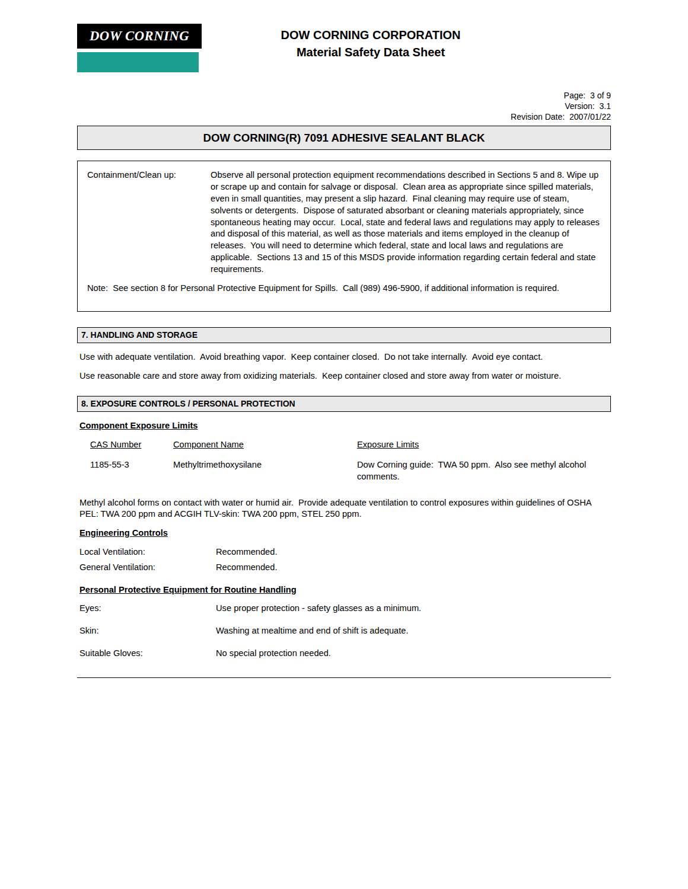DOW CORNING
DOW CORNING CORPORATION
Material Safety Data Sheet
Page: 3 of 9
Version: 3.1
Revision Date: 2007/01/22
DOW CORNING(R) 7091 ADHESIVE SEALANT BLACK
Containment/Clean up:
Observe all personal protection equipment recommendations described in Sections 5 and 8. Wipe up or scrape up and contain for salvage or disposal. Clean area as appropriate since spilled materials, even in small quantities, may present a slip hazard. Final cleaning may require use of steam, solvents or detergents. Dispose of saturated absorbant or cleaning materials appropriately, since spontaneous heating may occur. Local, state and federal laws and regulations may apply to releases and disposal of this material, as well as those materials and items employed in the cleanup of releases. You will need to determine which federal, state and local laws and regulations are applicable. Sections 13 and 15 of this MSDS provide information regarding certain federal and state requirements.
Note: See section 8 for Personal Protective Equipment for Spills. Call (989) 496-5900, if additional information is required.
7. HANDLING AND STORAGE
Use with adequate ventilation. Avoid breathing vapor. Keep container closed. Do not take internally. Avoid eye contact.
Use reasonable care and store away from oxidizing materials. Keep container closed and store away from water or moisture.
8. EXPOSURE CONTROLS / PERSONAL PROTECTION
Component Exposure Limits
| CAS Number | Component Name | Exposure Limits |
| --- | --- | --- |
| 1185-55-3 | Methyltrimethoxysilane | Dow Corning guide: TWA 50 ppm. Also see methyl alcohol comments. |
Methyl alcohol forms on contact with water or humid air. Provide adequate ventilation to control exposures within guidelines of OSHA PEL: TWA 200 ppm and ACGIH TLV-skin: TWA 200 ppm, STEL 250 ppm.
Engineering Controls
Local Ventilation:
Recommended.
General Ventilation:
Recommended.
Personal Protective Equipment for Routine Handling
Eyes:
Use proper protection - safety glasses as a minimum.
Skin:
Washing at mealtime and end of shift is adequate.
Suitable Gloves:
No special protection needed.